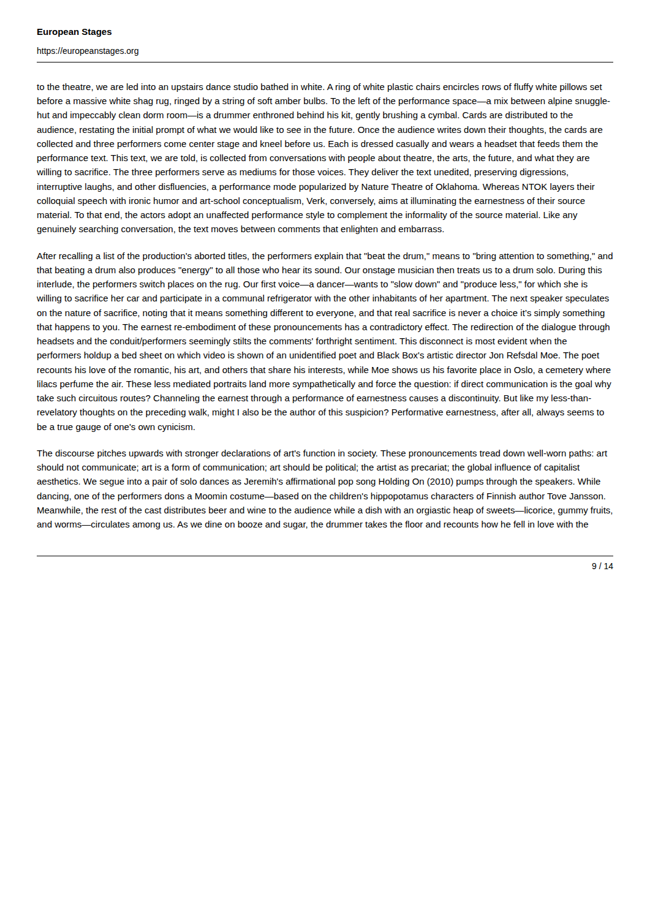European Stages
https://europeanstages.org
to the theatre, we are led into an upstairs dance studio bathed in white. A ring of white plastic chairs encircles rows of fluffy white pillows set before a massive white shag rug, ringed by a string of soft amber bulbs. To the left of the performance space—a mix between alpine snuggle-hut and impeccably clean dorm room—is a drummer enthroned behind his kit, gently brushing a cymbal. Cards are distributed to the audience, restating the initial prompt of what we would like to see in the future. Once the audience writes down their thoughts, the cards are collected and three performers come center stage and kneel before us. Each is dressed casually and wears a headset that feeds them the performance text. This text, we are told, is collected from conversations with people about theatre, the arts, the future, and what they are willing to sacrifice. The three performers serve as mediums for those voices. They deliver the text unedited, preserving digressions, interruptive laughs, and other disfluencies, a performance mode popularized by Nature Theatre of Oklahoma. Whereas NTOK layers their colloquial speech with ironic humor and art-school conceptualism, Verk, conversely, aims at illuminating the earnestness of their source material. To that end, the actors adopt an unaffected performance style to complement the informality of the source material. Like any genuinely searching conversation, the text moves between comments that enlighten and embarrass.
After recalling a list of the production's aborted titles, the performers explain that "beat the drum," means to "bring attention to something," and that beating a drum also produces "energy" to all those who hear its sound. Our onstage musician then treats us to a drum solo. During this interlude, the performers switch places on the rug. Our first voice—a dancer—wants to "slow down" and "produce less," for which she is willing to sacrifice her car and participate in a communal refrigerator with the other inhabitants of her apartment. The next speaker speculates on the nature of sacrifice, noting that it means something different to everyone, and that real sacrifice is never a choice it’s simply something that happens to you. The earnest re-embodiment of these pronouncements has a contradictory effect. The redirection of the dialogue through headsets and the conduit/performers seemingly stilts the comments' forthright sentiment. This disconnect is most evident when the performers holdup a bed sheet on which video is shown of an unidentified poet and Black Box's artistic director Jon Refsdal Moe. The poet recounts his love of the romantic, his art, and others that share his interests, while Moe shows us his favorite place in Oslo, a cemetery where lilacs perfume the air. These less mediated portraits land more sympathetically and force the question: if direct communication is the goal why take such circuitous routes? Channeling the earnest through a performance of earnestness causes a discontinuity. But like my less-than-revelatory thoughts on the preceding walk, might I also be the author of this suspicion? Performative earnestness, after all, always seems to be a true gauge of one's own cynicism.
The discourse pitches upwards with stronger declarations of art's function in society. These pronouncements tread down well-worn paths: art should not communicate; art is a form of communication; art should be political; the artist as precariat; the global influence of capitalist aesthetics. We segue into a pair of solo dances as Jeremih's affirmational pop song Holding On (2010) pumps through the speakers. While dancing, one of the performers dons a Moomin costume—based on the children's hippopotamus characters of Finnish author Tove Jansson. Meanwhile, the rest of the cast distributes beer and wine to the audience while a dish with an orgiastic heap of sweets—licorice, gummy fruits, and worms—circulates among us. As we dine on booze and sugar, the drummer takes the floor and recounts how he fell in love with the
9 / 14